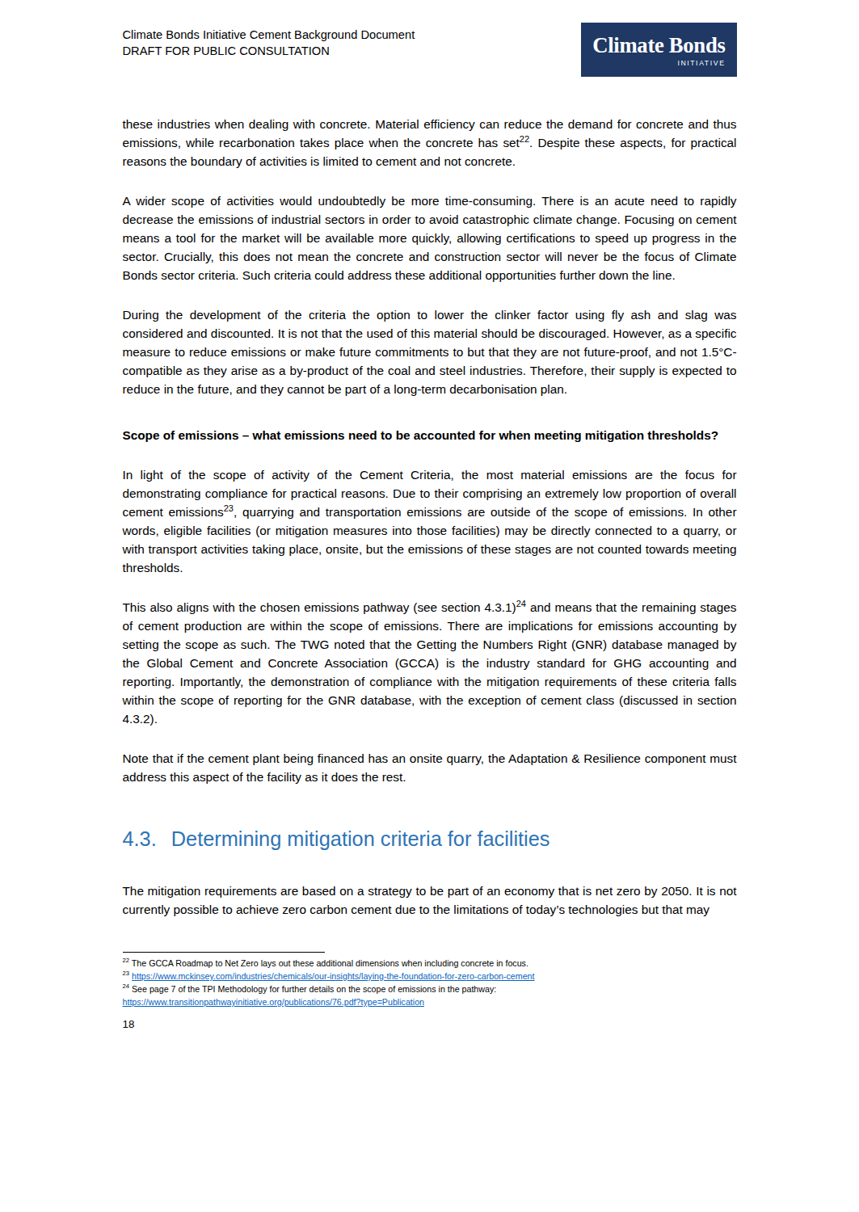Climate Bonds Initiative Cement Background Document
DRAFT FOR PUBLIC CONSULTATION
Climate BondsInitiative
these industries when dealing with concrete. Material efficiency can reduce the demand for concrete and thus emissions, while recarbonation takes place when the concrete has set22. Despite these aspects, for practical reasons the boundary of activities is limited to cement and not concrete.
A wider scope of activities would undoubtedly be more time-consuming. There is an acute need to rapidly decrease the emissions of industrial sectors in order to avoid catastrophic climate change. Focusing on cement means a tool for the market will be available more quickly, allowing certifications to speed up progress in the sector. Crucially, this does not mean the concrete and construction sector will never be the focus of Climate Bonds sector criteria. Such criteria could address these additional opportunities further down the line.
During the development of the criteria the option to lower the clinker factor using fly ash and slag was considered and discounted. It is not that the used of this material should be discouraged. However, as a specific measure to reduce emissions or make future commitments to but that they are not future-proof, and not 1.5°C-compatible as they arise as a by-product of the coal and steel industries. Therefore, their supply is expected to reduce in the future, and they cannot be part of a long-term decarbonisation plan.
Scope of emissions – what emissions need to be accounted for when meeting mitigation thresholds?
In light of the scope of activity of the Cement Criteria, the most material emissions are the focus for demonstrating compliance for practical reasons. Due to their comprising an extremely low proportion of overall cement emissions23, quarrying and transportation emissions are outside of the scope of emissions. In other words, eligible facilities (or mitigation measures into those facilities) may be directly connected to a quarry, or with transport activities taking place, onsite, but the emissions of these stages are not counted towards meeting thresholds.
This also aligns with the chosen emissions pathway (see section 4.3.1)24 and means that the remaining stages of cement production are within the scope of emissions. There are implications for emissions accounting by setting the scope as such. The TWG noted that the Getting the Numbers Right (GNR) database managed by the Global Cement and Concrete Association (GCCA) is the industry standard for GHG accounting and reporting. Importantly, the demonstration of compliance with the mitigation requirements of these criteria falls within the scope of reporting for the GNR database, with the exception of cement class (discussed in section 4.3.2).
Note that if the cement plant being financed has an onsite quarry, the Adaptation & Resilience component must address this aspect of the facility as it does the rest.
4.3. Determining mitigation criteria for facilities
The mitigation requirements are based on a strategy to be part of an economy that is net zero by 2050. It is not currently possible to achieve zero carbon cement due to the limitations of today’s technologies but that may
22 The GCCA Roadmap to Net Zero lays out these additional dimensions when including concrete in focus.
23 https://www.mckinsey.com/industries/chemicals/our-insights/laying-the-foundation-for-zero-carbon-cement
24 See page 7 of the TPI Methodology for further details on the scope of emissions in the pathway:
https://www.transitionpathwayinitiative.org/publications/76.pdf?type=Publication
18